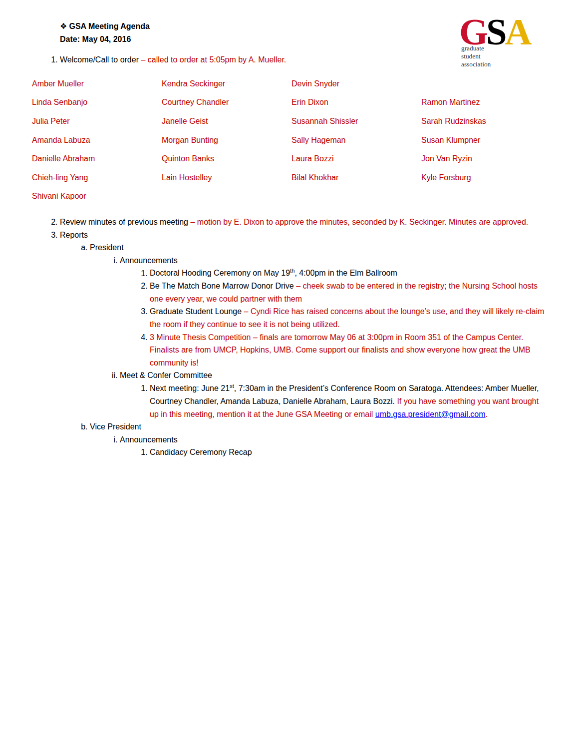GSA
graduate
student
association
❖
GSA Meeting Agenda
Date: May 04, 2016
Welcome/Call to order – called to order at 5:05pm by A. Mueller.
| Amber Mueller | Kendra Seckinger | Devin Snyder | |
| Linda Senbanjo | Courtney Chandler | Erin Dixon | Ramon Martinez |
| Julia Peter | Janelle Geist | Susannah Shissler | Sarah Rudzinskas |
| Amanda Labuza | Morgan Bunting | Sally Hageman | Susan Klumpner |
| Danielle Abraham | Quinton Banks | Laura Bozzi | Jon Van Ryzin |
| Chieh-ling Yang | Lain Hostelley | Bilal Khokhar | Kyle Forsburg |
| Shivani Kapoor | | | |
Review minutes of previous meeting – motion by E. Dixon to approve the minutes, seconded by K. Seckinger. Minutes are approved.
Reports
President
Announcements
Doctoral Hooding Ceremony on May 19th, 4:00pm in the Elm Ballroom
Be The Match Bone Marrow Donor Drive – cheek swab to be entered in the registry; the Nursing School hosts one every year, we could partner with them
Graduate Student Lounge – Cyndi Rice has raised concerns about the lounge’s use, and they will likely re-claim the room if they continue to see it is not being utilized.
3 Minute Thesis Competition – finals are tomorrow May 06 at 3:00pm in Room 351 of the Campus Center. Finalists are from UMCP, Hopkins, UMB. Come support our finalists and show everyone how great the UMB community is!
Meet & Confer Committee
Next meeting: June 21st, 7:30am in the President’s Conference Room on Saratoga. Attendees: Amber Mueller, Courtney Chandler, Amanda Labuza, Danielle Abraham, Laura Bozzi. If you have something you want brought up in this meeting, mention it at the June GSA Meeting or email umb.gsa.president@gmail.com.
Vice President
Announcements
Candidacy Ceremony Recap